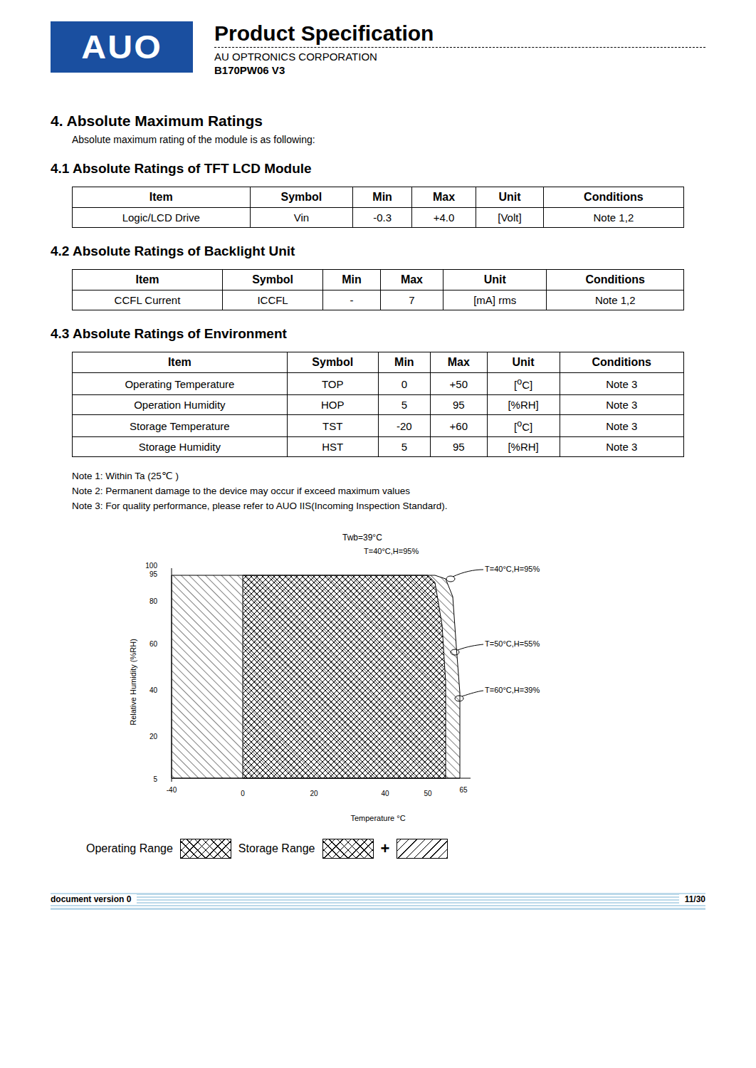AUO
Product Specification
AU OPTRONICS CORPORATION
B170PW06 V3
4. Absolute Maximum Ratings
Absolute maximum rating of the module is as following:
4.1 Absolute Ratings of TFT LCD Module
| Item | Symbol | Min | Max | Unit | Conditions |
| --- | --- | --- | --- | --- | --- |
| Logic/LCD Drive | Vin | -0.3 | +4.0 | [Volt] | Note 1,2 |
4.2 Absolute Ratings of Backlight Unit
| Item | Symbol | Min | Max | Unit | Conditions |
| --- | --- | --- | --- | --- | --- |
| CCFL Current | ICCFL | - | 7 | [mA] rms | Note 1,2 |
4.3 Absolute Ratings of Environment
| Item | Symbol | Min | Max | Unit | Conditions |
| --- | --- | --- | --- | --- | --- |
| Operating Temperature | TOP | 0 | +50 | [ o C] | Note 3 |
| Operation Humidity | HOP | 5 | 95 | [%RH] | Note 3 |
| Storage Temperature | TST | -20 | +60 | [ o C] | Note 3 |
| Storage Humidity | HST | 5 | 95 | [%RH] | Note 3 |
Note 1: Within Ta (25℃ )
Note 2: Permanent damage to the device may occur if exceed maximum values
Note 3: For quality performance, please refer to AUO IIS(Incoming Inspection Standard).
Twb=39°C
Relative Humidity (%RH) Temperature °C 100 95 80 60 40 20 5 -40 0 20 40 50 65 T=40°C,H=95% T=50°C,H=55% T=60°C,H=39% T=40°C,H=95%
Operating Range Storage Range +
document version 0
11/30